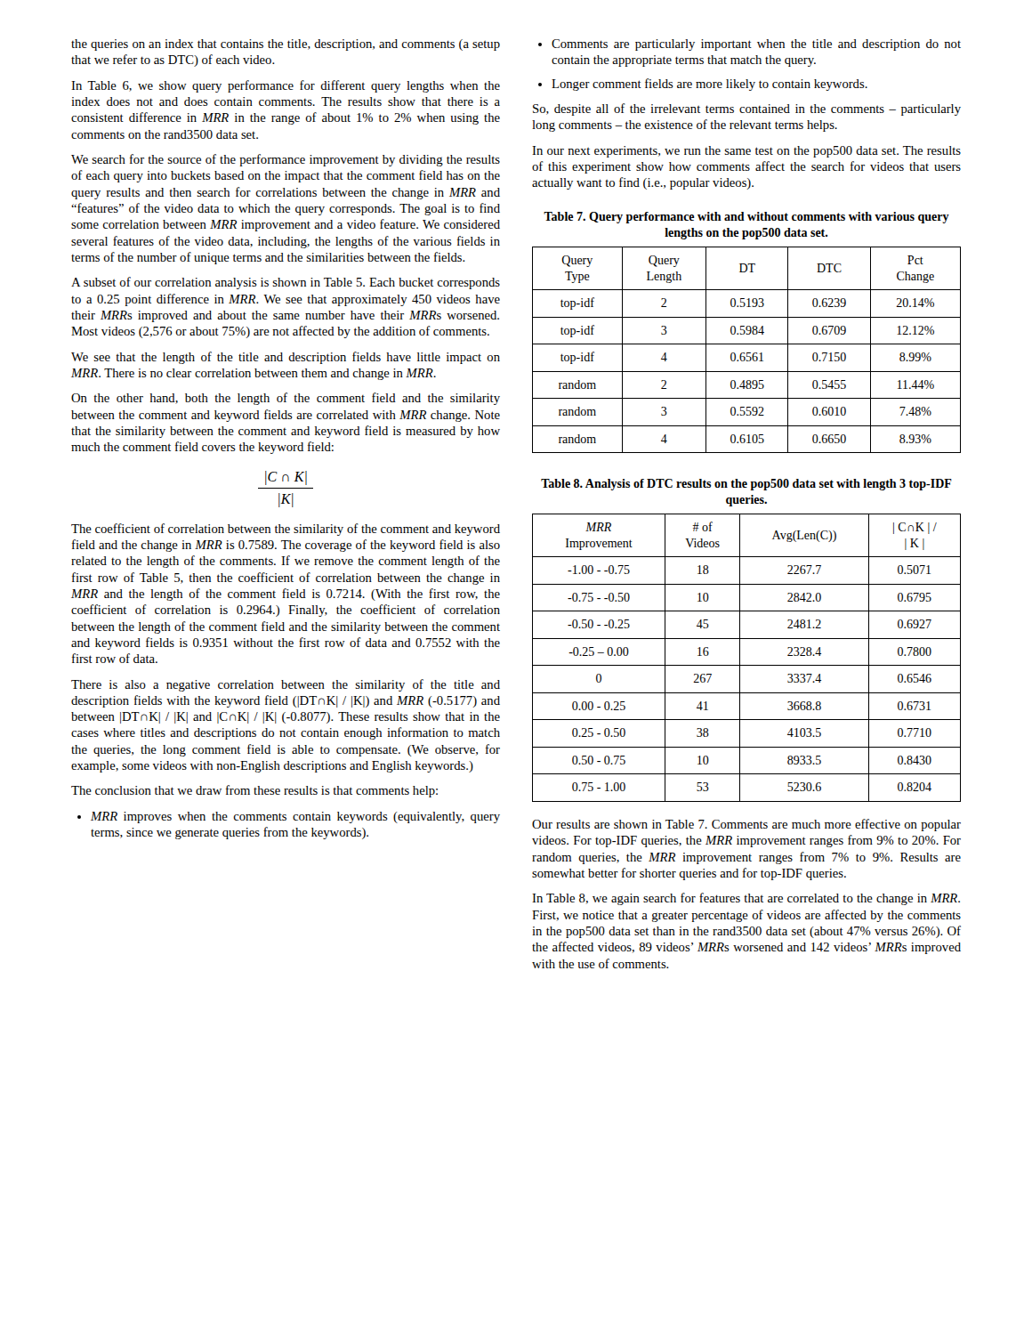the queries on an index that contains the title, description, and comments (a setup that we refer to as DTC) of each video.
In Table 6, we show query performance for different query lengths when the index does not and does contain comments. The results show that there is a consistent difference in MRR in the range of about 1% to 2% when using the comments on the rand3500 data set.
We search for the source of the performance improvement by dividing the results of each query into buckets based on the impact that the comment field has on the query results and then search for correlations between the change in MRR and “features” of the video data to which the query corresponds. The goal is to find some correlation between MRR improvement and a video feature. We considered several features of the video data, including, the lengths of the various fields in terms of the number of unique terms and the similarities between the fields.
A subset of our correlation analysis is shown in Table 5. Each bucket corresponds to a 0.25 point difference in MRR. We see that approximately 450 videos have their MRRs improved and about the same number have their MRRs worsened. Most videos (2,576 or about 75%) are not affected by the addition of comments.
We see that the length of the title and description fields have little impact on MRR. There is no clear correlation between them and change in MRR.
On the other hand, both the length of the comment field and the similarity between the comment and keyword fields are correlated with MRR change. Note that the similarity between the comment and keyword field is measured by how much the comment field covers the keyword field:
|C ∩ K| |K|
The coefficient of correlation between the similarity of the comment and keyword field and the change in MRR is 0.7589. The coverage of the keyword field is also related to the length of the comments. If we remove the comment length of the first row of Table 5, then the coefficient of correlation between the change in MRR and the length of the comment field is 0.7214. (With the first row, the coefficient of correlation is 0.2964.) Finally, the coefficient of correlation between the length of the comment field and the similarity between the comment and keyword fields is 0.9351 without the first row of data and 0.7552 with the first row of data.
There is also a negative correlation between the similarity of the title and description fields with the keyword field (|DT∩K| / |K|) and MRR (-0.5177) and between |DT∩K| / |K| and |C∩K| / |K| (-0.8077). These results show that in the cases where titles and descriptions do not contain enough information to match the queries, the long comment field is able to compensate. (We observe, for example, some videos with non-English descriptions and English keywords.)
The conclusion that we draw from these results is that comments help:
MRR improves when the comments contain keywords (equivalently, query terms, since we generate queries from the keywords).
Comments are particularly important when the title and description do not contain the appropriate terms that match the query.
Longer comment fields are more likely to contain keywords.
So, despite all of the irrelevant terms contained in the comments – particularly long comments – the existence of the relevant terms helps.
In our next experiments, we run the same test on the pop500 data set. The results of this experiment show how comments affect the search for videos that users actually want to find (i.e., popular videos).
Table 7. Query performance with and without comments with various query lengths on the pop500 data set.
| Query Type | Query Length | DT | DTC | Pct Change |
| --- | --- | --- | --- | --- |
| top-idf | 2 | 0.5193 | 0.6239 | 20.14% |
| top-idf | 3 | 0.5984 | 0.6709 | 12.12% |
| top-idf | 4 | 0.6561 | 0.7150 | 8.99% |
| random | 2 | 0.4895 | 0.5455 | 11.44% |
| random | 3 | 0.5592 | 0.6010 | 7.48% |
| random | 4 | 0.6105 | 0.6650 | 8.93% |
Table 8. Analysis of DTC results on the pop500 data set with length 3 top-IDF queries.
| MRR Improvement | # of Videos | Avg(Len(C)) | / C∩K / / / K / |
| --- | --- | --- | --- |
| -1.00 - -0.75 | 18 | 2267.7 | 0.5071 |
| -0.75 - -0.50 | 10 | 2842.0 | 0.6795 |
| -0.50 - -0.25 | 45 | 2481.2 | 0.6927 |
| -0.25 – 0.00 | 16 | 2328.4 | 0.7800 |
| 0 | 267 | 3337.4 | 0.6546 |
| 0.00 - 0.25 | 41 | 3668.8 | 0.6731 |
| 0.25 - 0.50 | 38 | 4103.5 | 0.7710 |
| 0.50 - 0.75 | 10 | 8933.5 | 0.8430 |
| 0.75 - 1.00 | 53 | 5230.6 | 0.8204 |
Our results are shown in Table 7. Comments are much more effective on popular videos. For top-IDF queries, the MRR improvement ranges from 9% to 20%. For random queries, the MRR improvement ranges from 7% to 9%. Results are somewhat better for shorter queries and for top-IDF queries.
In Table 8, we again search for features that are correlated to the change in MRR. First, we notice that a greater percentage of videos are affected by the comments in the pop500 data set than in the rand3500 data set (about 47% versus 26%). Of the affected videos, 89 videos’ MRRs worsened and 142 videos’ MRRs improved with the use of comments.